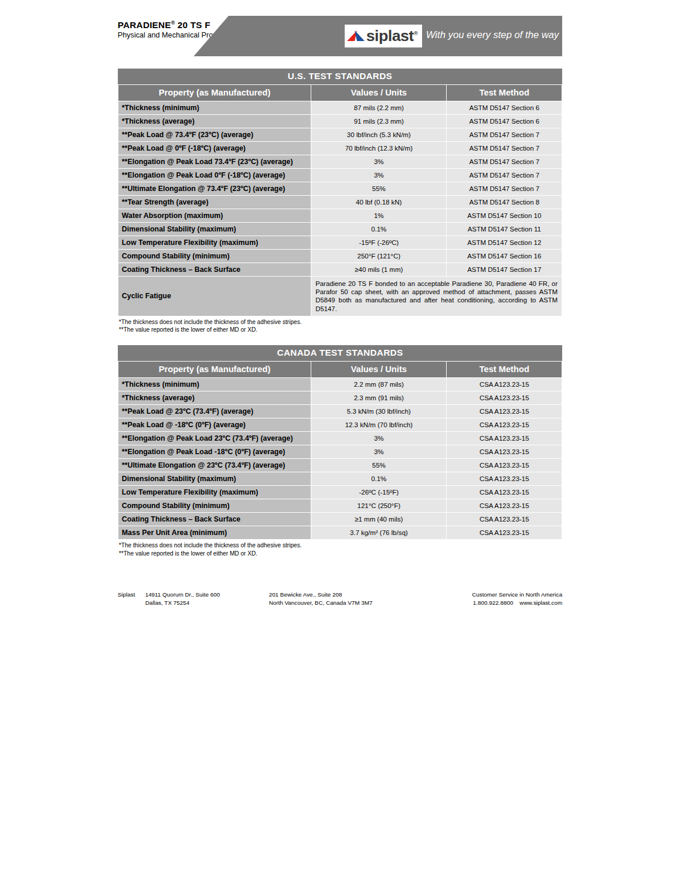PARADIENE® 20 TS F
Physical and Mechanical Properties
siplast®
With you every step of the way
U.S. TEST STANDARDS
| Property (as Manufactured) | Values / Units | Test Method |
| --- | --- | --- |
| *Thickness (minimum) | 87 mils (2.2 mm) | ASTM D5147 Section 6 |
| *Thickness (average) | 91 mils (2.3 mm) | ASTM D5147 Section 6 |
| **Peak Load @ 73.4ºF (23ºC) (average) | 30 lbf/inch (5.3 kN/m) | ASTM D5147 Section 7 |
| **Peak Load @ 0ºF (-18ºC) (average) | 70 lbf/inch (12.3 kN/m) | ASTM D5147 Section 7 |
| **Elongation @ Peak Load 73.4ºF (23ºC) (average) | 3% | ASTM D5147 Section 7 |
| **Elongation @ Peak Load 0ºF (-18ºC) (average) | 3% | ASTM D5147 Section 7 |
| **Ultimate Elongation @ 73.4ºF (23ºC) (average) | 55% | ASTM D5147 Section 7 |
| **Tear Strength (average) | 40 lbf (0.18 kN) | ASTM D5147 Section 8 |
| Water Absorption (maximum) | 1% | ASTM D5147 Section 10 |
| Dimensional Stability (maximum) | 0.1% | ASTM D5147 Section 11 |
| Low Temperature Flexibility (maximum) | -15ºF (-26ºC) | ASTM D5147 Section 12 |
| Compound Stability (minimum) | 250°F (121°C) | ASTM D5147 Section 16 |
| Coating Thickness – Back Surface | ≥40 mils (1 mm) | ASTM D5147 Section 17 |
| Cyclic Fatigue | Paradiene 20 TS F bonded to an acceptable Paradiene 30, Paradiene 40 FR, or Parafor 50 cap sheet, with an approved method of attachment, passes ASTM D5849 both as manufactured and after heat conditioning, according to ASTM D5147. |
*The thickness does not include the thickness of the adhesive stripes.
**The value reported is the lower of either MD or XD.
CANADA TEST STANDARDS
| Property (as Manufactured) | Values / Units | Test Method |
| --- | --- | --- |
| *Thickness (minimum) | 2.2 mm (87 mils) | CSA A123.23-15 |
| *Thickness (average) | 2.3 mm (91 mils) | CSA A123.23-15 |
| **Peak Load @ 23ºC (73.4ºF) (average) | 5.3 kN/m (30 lbf/inch) | CSA A123.23-15 |
| **Peak Load @ -18ºC (0ºF) (average) | 12.3 kN/m (70 lbf/inch) | CSA A123.23-15 |
| **Elongation @ Peak Load 23ºC (73.4ºF) (average) | 3% | CSA A123.23-15 |
| **Elongation @ Peak Load -18ºC (0ºF) (average) | 3% | CSA A123.23-15 |
| **Ultimate Elongation @ 23ºC (73.4ºF) (average) | 55% | CSA A123.23-15 |
| Dimensional Stability (maximum) | 0.1% | CSA A123.23-15 |
| Low Temperature Flexibility (maximum) | -26ºC (-15ºF) | CSA A123.23-15 |
| Compound Stability (minimum) | 121°C (250°F) | CSA A123.23-15 |
| Coating Thickness – Back Surface | ≥1 mm (40 mils) | CSA A123.23-15 |
| Mass Per Unit Area (minimum) | 3.7 kg/m² (76 lb/sq) | CSA A123.23-15 |
*The thickness does not include the thickness of the adhesive stripes.
**The value reported is the lower of either MD or XD.
Siplast
14911 Quorum Dr., Suite 600
Dallas, TX 75254
201 Bewicke Ave., Suite 208
North Vancouver, BC, Canada V7M 3M7
Customer Service in North America
1.800.922.8800 www.siplast.com